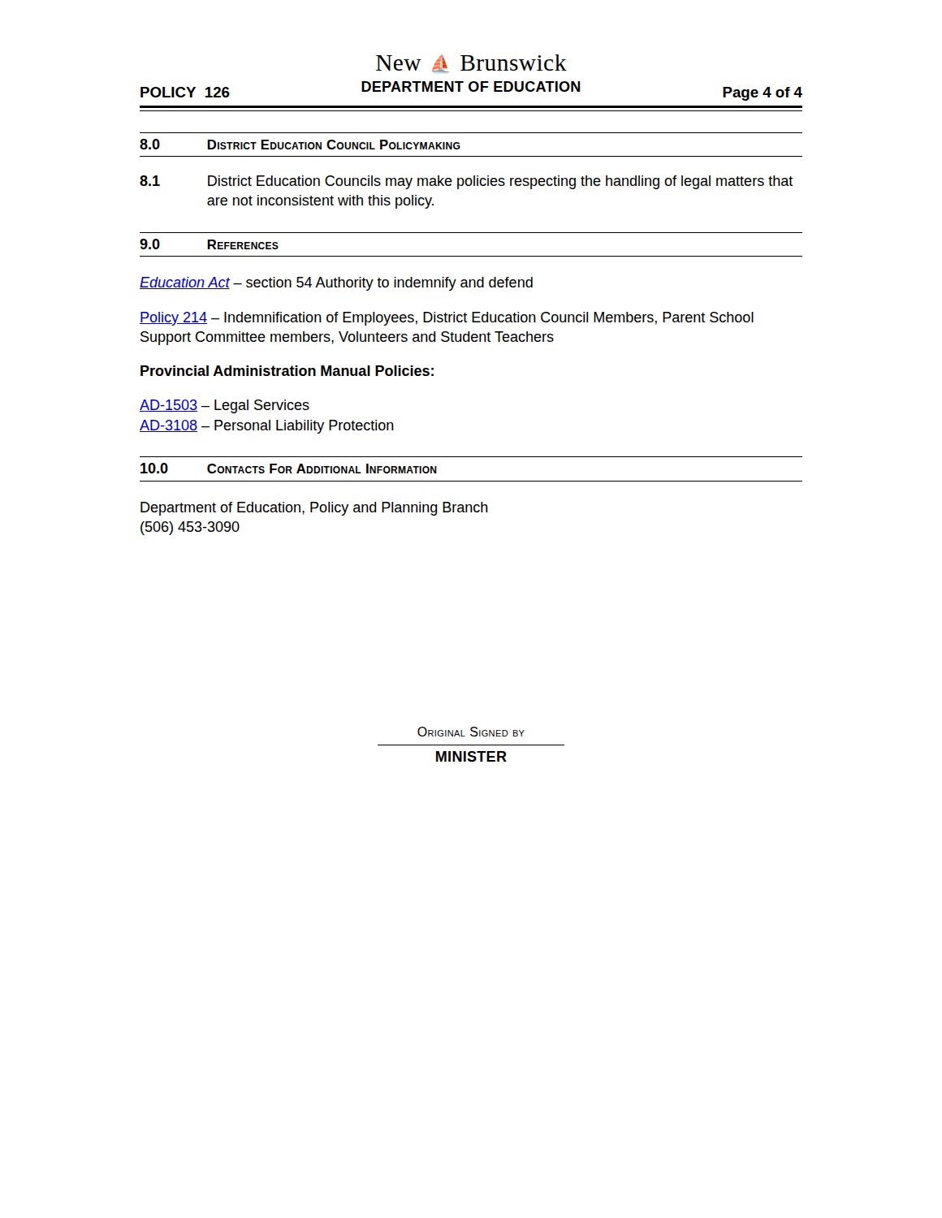New ⛵ Brunswick
DEPARTMENT OF EDUCATION
POLICY 126
Page 4 of 4
8.0 District Education Council Policymaking
8.1 District Education Councils may make policies respecting the handling of legal matters that are not inconsistent with this policy.
9.0 References
Education Act – section 54 Authority to indemnify and defend
Policy 214 – Indemnification of Employees, District Education Council Members, Parent School Support Committee members, Volunteers and Student Teachers
Provincial Administration Manual Policies:
AD-1503 – Legal Services
AD-3108 – Personal Liability Protection
10.0 Contacts For Additional Information
Department of Education, Policy and Planning Branch
(506) 453-3090
Original Signed by
MINISTER